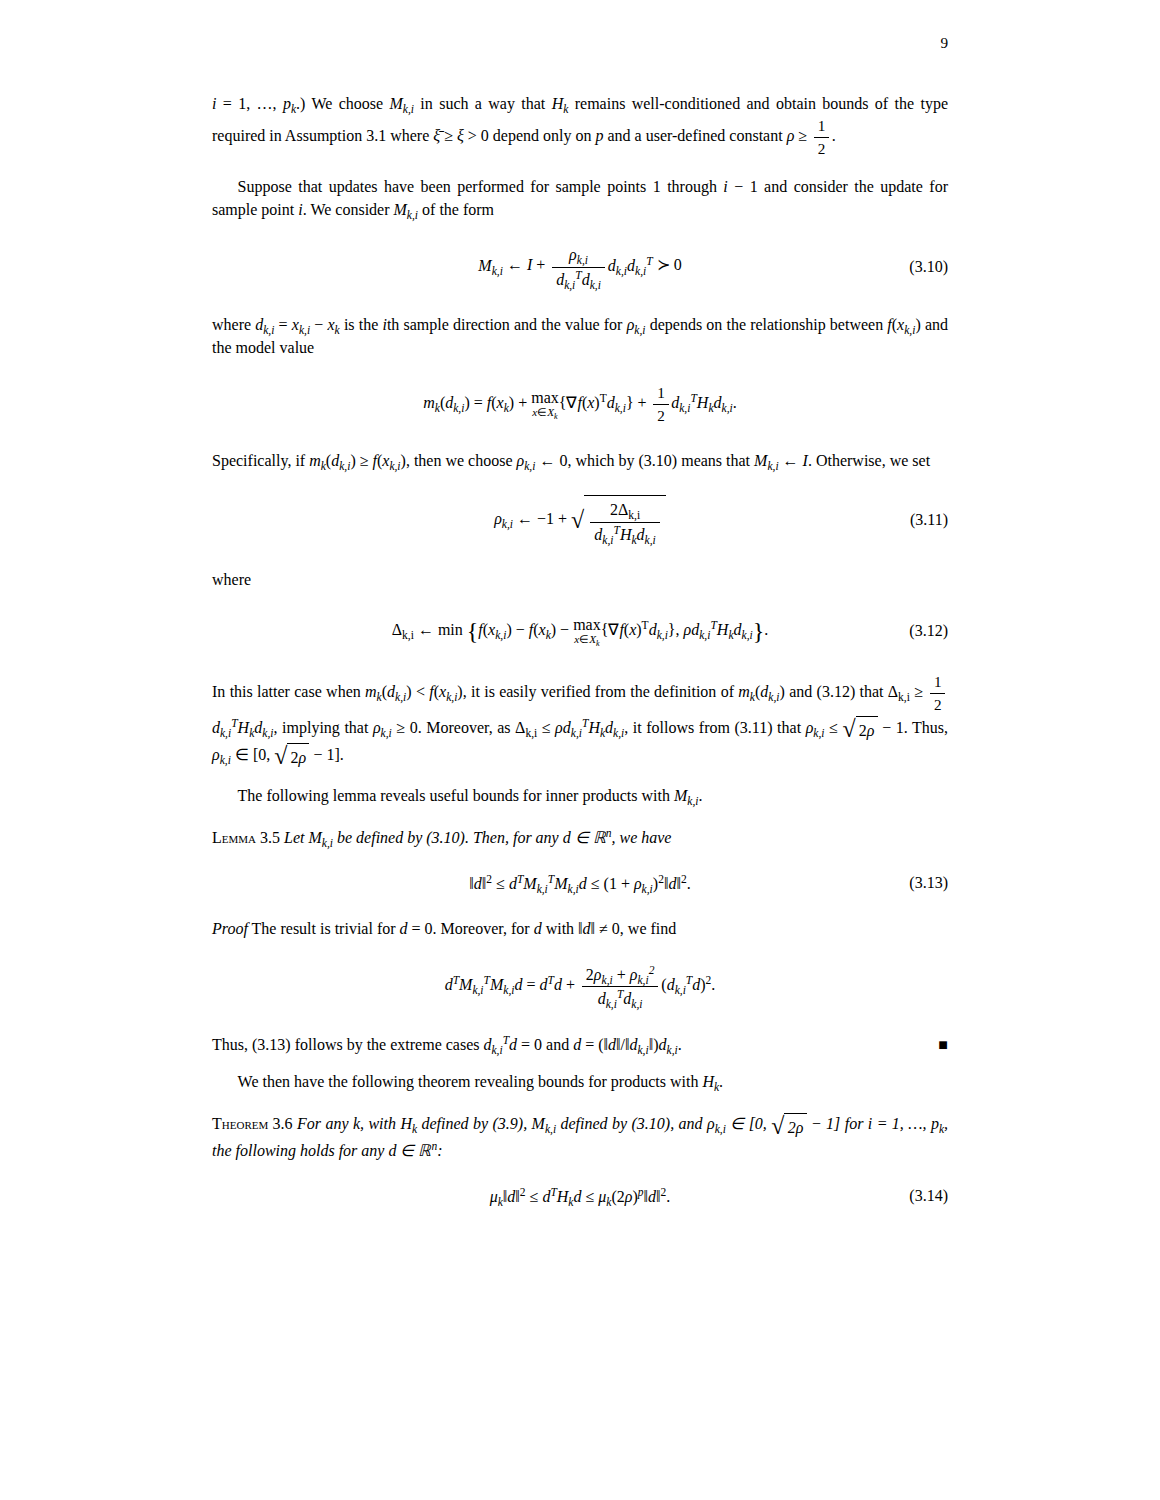9
i = 1, …, pk.) We choose Mk,i in such a way that Hk remains well-conditioned and obtain bounds of the type required in Assumption 3.1 where ξ̄ ≥ ξ > 0 depend only on p and a user-defined constant ρ ≥ 12.
Suppose that updates have been performed for sample points 1 through i − 1 and consider the update for sample point i. We consider Mk,i of the form
Mk,i ← I + ρk,i dk,iTdk,i dk,idk,iT ≻ 0 (3.10)
where dk,i = xk,i − xk is the ith sample direction and the value for ρk,i depends on the relationship between f(xk,i) and the model value
mk(dk,i) = f(xk) + max x∈Xk{∇f(x)Tdk,i} + 12 dk,iTHkdk,i.
Specifically, if mk(dk,i) ≥ f(xk,i), then we choose ρk,i ← 0, which by (3.10) means that Mk,i ← I. Otherwise, we set
ρk,i ← −1 + √2Δk,i dk,iTHkdk,i (3.11)
where
Δk,i ← min {f(xk,i) − f(xk) − max x∈Xk{∇f(x)Tdk,i}, ρdk,iTHkdk,i}. (3.12)
In this latter case when mk(dk,i) < f(xk,i), it is easily verified from the definition of mk(dk,i) and (3.12) that Δk,i ≥ 12 dk,iTHkdk,i, implying that ρk,i ≥ 0. Moreover, as Δk,i ≤ ρdk,iTHkdk,i, it follows from (3.11) that ρk,i ≤ √2ρ − 1. Thus, ρk,i ∈ [0, √2ρ − 1].
The following lemma reveals useful bounds for inner products with Mk,i.
Lemma 3.5 Let Mk,i be defined by (3.10). Then, for any d ∈ ℝn, we have
‖d‖2 ≤ dTMk,iTMk,id ≤ (1 + ρk,i)2‖d‖2. (3.13)
Proof The result is trivial for d = 0. Moreover, for d with ‖d‖ ≠ 0, we find
dTMk,iTMk,id = dTd + 2ρk,i + ρk,i2 dk,iTdk,i(dk,iTd)2.
Thus, (3.13) follows by the extreme cases dk,iTd = 0 and d = (‖d‖/‖dk,i‖)dk,i. ■
We then have the following theorem revealing bounds for products with Hk.
Theorem 3.6 For any k, with Hk defined by (3.9), Mk,i defined by (3.10), and ρk,i ∈ [0, √2ρ − 1] for i = 1, …, pk, the following holds for any d ∈ ℝn:
μk‖d‖2 ≤ dTHkd ≤ μk(2ρ)p‖d‖2. (3.14)